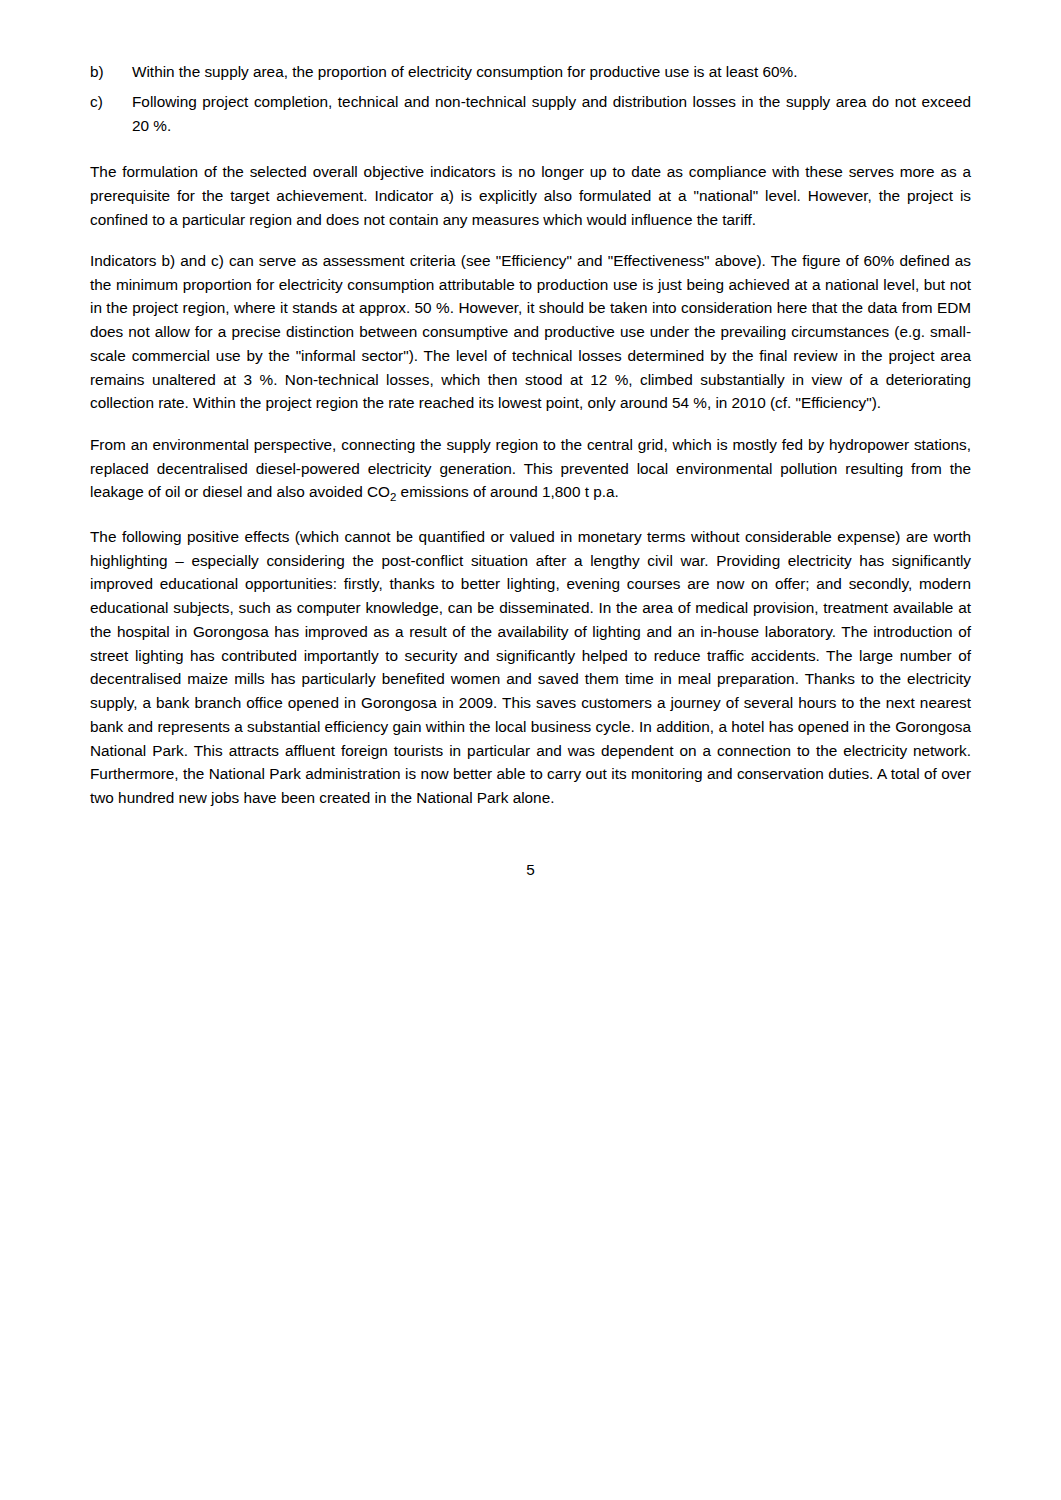b) Within the supply area, the proportion of electricity consumption for productive use is at least 60%.
c) Following project completion, technical and non-technical supply and distribution losses in the supply area do not exceed 20 %.
The formulation of the selected overall objective indicators is no longer up to date as compliance with these serves more as a prerequisite for the target achievement. Indicator a) is explicitly also formulated at a "national" level. However, the project is confined to a particular region and does not contain any measures which would influence the tariff.
Indicators b) and c) can serve as assessment criteria (see "Efficiency" and "Effectiveness" above). The figure of 60% defined as the minimum proportion for electricity consumption attributable to production use is just being achieved at a national level, but not in the project region, where it stands at approx. 50 %. However, it should be taken into consideration here that the data from EDM does not allow for a precise distinction between consumptive and productive use under the prevailing circumstances (e.g. small-scale commercial use by the "informal sector"). The level of technical losses determined by the final review in the project area remains unaltered at 3 %. Non-technical losses, which then stood at 12 %, climbed substantially in view of a deteriorating collection rate. Within the project region the rate reached its lowest point, only around 54 %, in 2010 (cf. "Efficiency").
From an environmental perspective, connecting the supply region to the central grid, which is mostly fed by hydropower stations, replaced decentralised diesel-powered electricity generation. This prevented local environmental pollution resulting from the leakage of oil or diesel and also avoided CO2 emissions of around 1,800 t p.a.
The following positive effects (which cannot be quantified or valued in monetary terms without considerable expense) are worth highlighting – especially considering the post-conflict situation after a lengthy civil war. Providing electricity has significantly improved educational opportunities: firstly, thanks to better lighting, evening courses are now on offer; and secondly, modern educational subjects, such as computer knowledge, can be disseminated. In the area of medical provision, treatment available at the hospital in Gorongosa has improved as a result of the availability of lighting and an in-house laboratory. The introduction of street lighting has contributed importantly to security and significantly helped to reduce traffic accidents. The large number of decentralised maize mills has particularly benefited women and saved them time in meal preparation. Thanks to the electricity supply, a bank branch office opened in Gorongosa in 2009. This saves customers a journey of several hours to the next nearest bank and represents a substantial efficiency gain within the local business cycle. In addition, a hotel has opened in the Gorongosa National Park. This attracts affluent foreign tourists in particular and was dependent on a connection to the electricity network. Furthermore, the National Park administration is now better able to carry out its monitoring and conservation duties. A total of over two hundred new jobs have been created in the National Park alone.
5